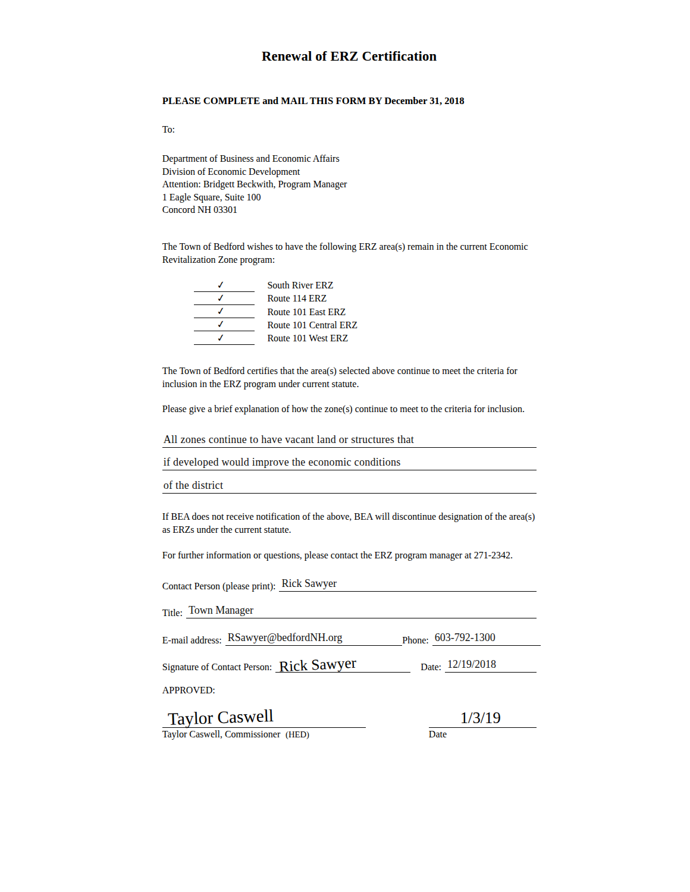Renewal of ERZ Certification
PLEASE COMPLETE and MAIL THIS FORM BY December 31, 2018
To:
Department of Business and Economic Affairs
Division of Economic Development
Attention: Bridgett Beckwith, Program Manager
1 Eagle Square, Suite 100
Concord NH 03301
The Town of Bedford wishes to have the following ERZ area(s) remain in the current Economic Revitalization Zone program:
| ✓ | South River ERZ |
| ✓ | Route 114 ERZ |
| ✓ | Route 101 East ERZ |
| ✓ | Route 101 Central ERZ |
| ✓ | Route 101 West ERZ |
The Town of Bedford certifies that the area(s) selected above continue to meet the criteria for inclusion in the ERZ program under current statute.
Please give a brief explanation of how the zone(s) continue to meet to the criteria for inclusion.
All zones continue to have vacant land or structures that
if developed would improve the economic conditions
of the district
If BEA does not receive notification of the above, BEA will discontinue designation of the area(s) as ERZs under the current statute.
For further information or questions, please contact the ERZ program manager at 271-2342.
Contact Person (please print): Rick Sawyer
Title: Town Manager
E-mail address: RSawyer@bedfordNH.org Phone: 603-792-1300
Signature of Contact Person: Rick Sawyer Date: 12/19/2018
APPROVED:
Taylor Caswell
1/3/19
Taylor Caswell, Commissioner (HED)
Date